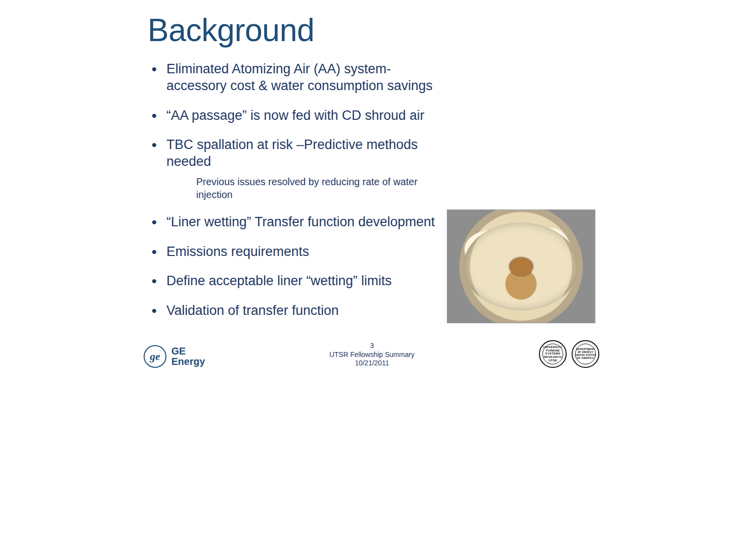Background
Eliminated Atomizing Air (AA) system-accessory cost & water consumption savings
“AA passage” is now fed with CD shroud air
TBC spallation at risk –Predictive methods needed
Previous issues resolved by reducing rate of water injection
“Liner wetting” Transfer function development
Emissions requirements
Define acceptable liner “wetting” limits
Validation of transfer function
ge
GE Energy
3
UTSR Fellowship Summary
10/21/2011
UNIVERSITY TURBINE SYSTEMS RESEARCH
UTSR
DEPARTMENT OF ENERGY
UNITED STATES OF AMERICA